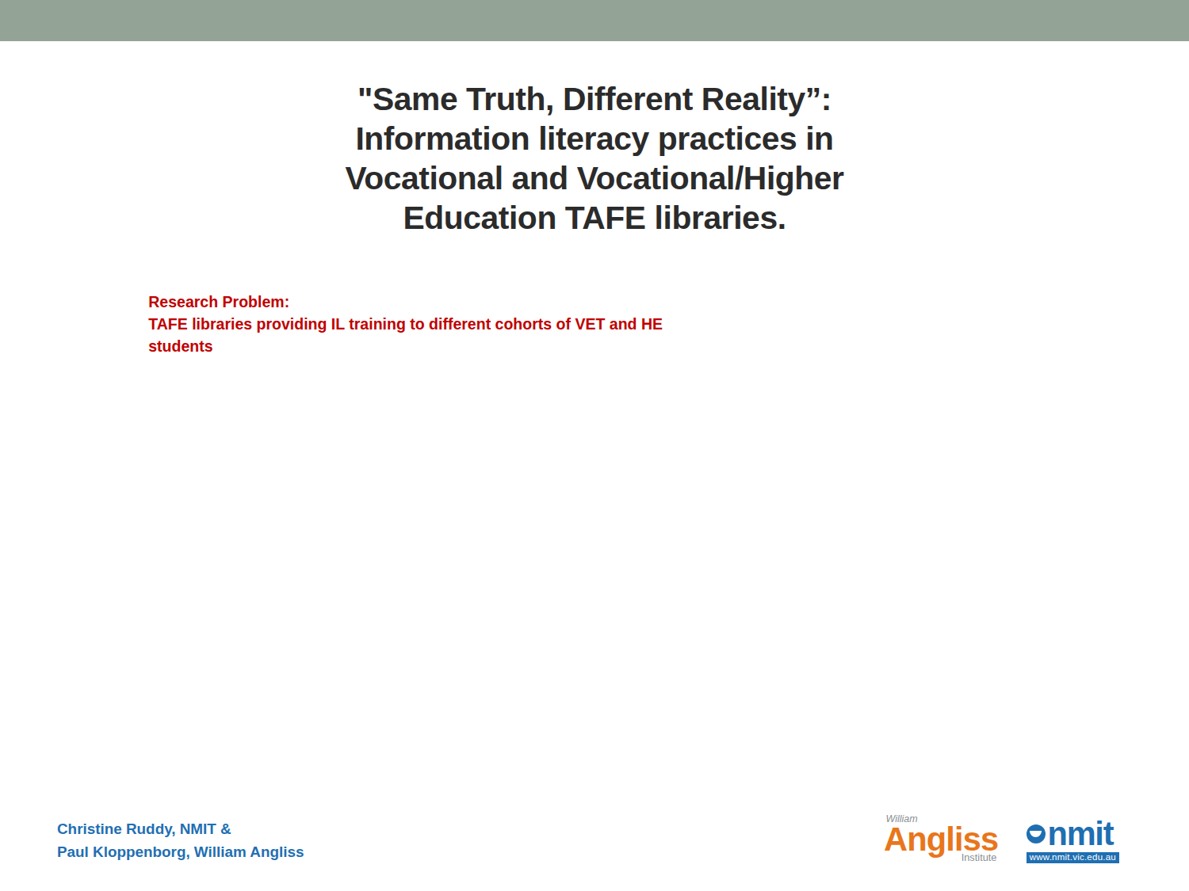"Same Truth, Different Reality”: Information literacy practices in Vocational and Vocational/Higher Education TAFE libraries.
Research Problem:
TAFE libraries providing IL training to different cohorts of VET and HE students
Christine Ruddy, NMIT &
Paul Kloppenborg, William Angliss
William Angliss Institute
nmit
www.nmit.vic.edu.au